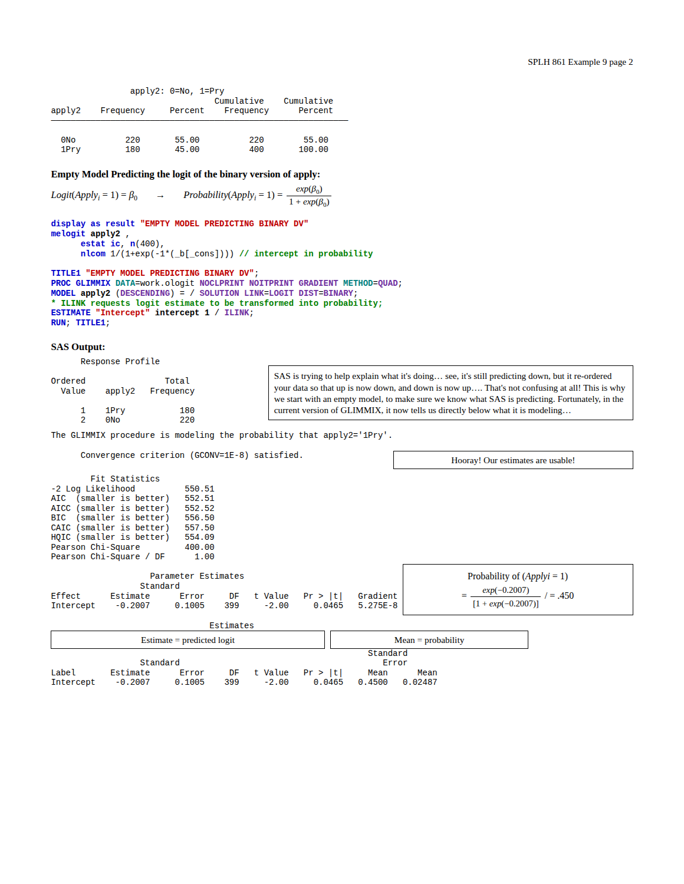SPLH 861 Example 9 page 2
                apply2: 0=No, 1=Pry
                                 Cumulative    Cumulative
apply2    Frequency     Percent    Frequency      Percent
────────────────────────────────────────────────────────────

  0No          220       55.00          220        55.00
  1Pry         180       45.00          400       100.00
Empty Model Predicting the logit of the binary version of apply:
Logit(Applyi = 1) = β 0 → Probability(Applyi = 1) = exp(β 0) 1 + exp(β 0)
display as result "EMPTY MODEL PREDICTING BINARY DV" melogit apply2 , estat ic, n(400), nlcom 1/(1+exp(-1*(_b[_cons]))) // intercept in probability TITLE1 "EMPTY MODEL PREDICTING BINARY DV"; PROC GLIMMIX DATA=work.ologit NOCLPRINT NOITPRINT GRADIENT METHOD=QUAD; MODEL apply2 (DESCENDING) = / SOLUTION LINK=LOGIT DIST=BINARY; * ILINK requests logit estimate to be transformed into probability; ESTIMATE "Intercept" intercept 1 / ILINK; RUN; TITLE1;
SAS Output:
| Response Profile Ordered Total Value apply2 Frequency 1 1Pry 180 2 0No 220 | SAS is trying to help explain what it's doing… see, it's still predicting down, but it re-ordered your data so that up is now down, and down is now up…. That's not confusing at all! This is why we start with an empty model, to make sure we know what SAS is predicting. Fortunately, in the current version of GLIMMIX, it now tells us directly below what it is modeling… |
The GLIMMIX procedure is modeling the probability that apply2='1Pry'.
| Convergence criterion (GCONV=1E-8) satisfied. | Hooray! Our estimates are usable! |
Fit Statistics -2 Log Likelihood 550.51 AIC (smaller is better) 552.51 AICC (smaller is better) 552.52 BIC (smaller is better) 556.50 CAIC (smaller is better) 557.50 HQIC (smaller is better) 554.09 Pearson Chi-Square 400.00 Pearson Chi-Square / DF 1.00
| Parameter Estimates Standard Effect Estimate Error DF t Value Pr > /t/ Gradient Intercept -0.2007 0.1005 399 -2.00 0.0465 5.275E-8 | Probability of ( Apply i = 1) = exp (−0.2007) [1 + exp (−0.2007)] / = .450 |
Estimates
| Estimate = predicted logit | Mean = probability | |
Standard Standard Error Label Estimate Error DF t Value Pr > |t| Mean Mean Intercept -0.2007 0.1005 399 -2.00 0.0465 0.4500 0.02487